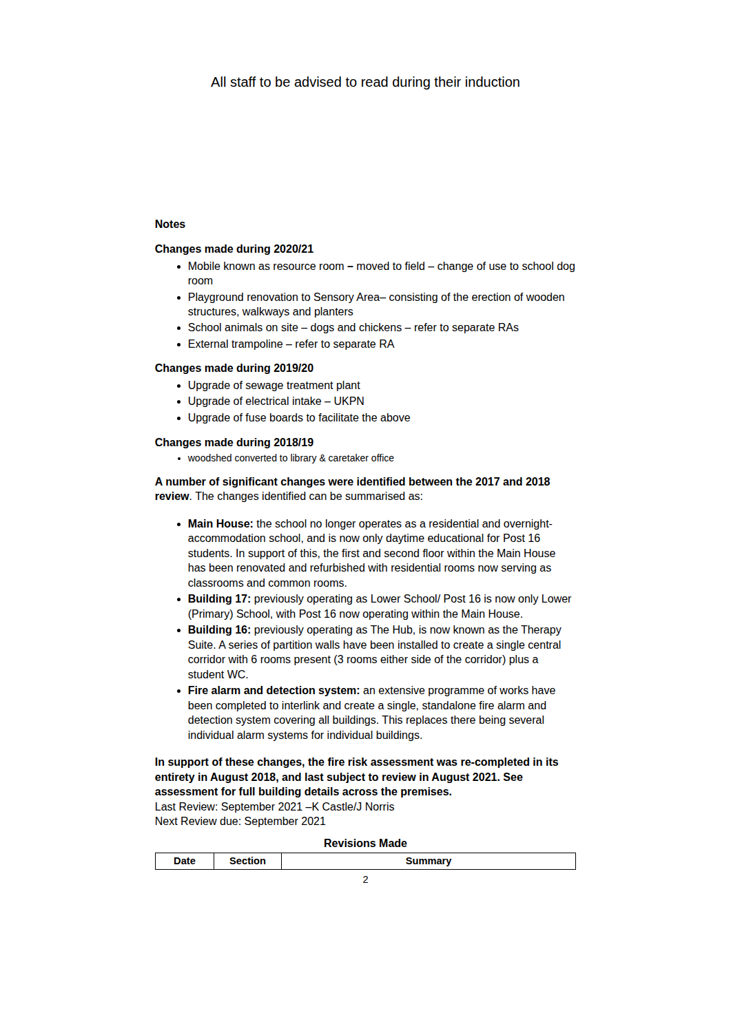All staff to be advised to read during their induction
Notes
Changes made during 2020/21
Mobile known as resource room – moved to field – change of use to school dog room
Playground renovation to Sensory Area– consisting of the erection of wooden structures, walkways and planters
School animals on site – dogs and chickens – refer to separate RAs
External trampoline – refer to separate RA
Changes made during 2019/20
Upgrade of sewage treatment plant
Upgrade of electrical intake – UKPN
Upgrade of fuse boards to facilitate the above
Changes made during 2018/19
woodshed converted to library & caretaker office
A number of significant changes were identified between the 2017 and 2018 review. The changes identified can be summarised as:
Main House: the school no longer operates as a residential and overnight-accommodation school, and is now only daytime educational for Post 16 students. In support of this, the first and second floor within the Main House has been renovated and refurbished with residential rooms now serving as classrooms and common rooms.
Building 17: previously operating as Lower School/ Post 16 is now only Lower (Primary) School, with Post 16 now operating within the Main House.
Building 16: previously operating as The Hub, is now known as the Therapy Suite. A series of partition walls have been installed to create a single central corridor with 6 rooms present (3 rooms either side of the corridor) plus a student WC.
Fire alarm and detection system: an extensive programme of works have been completed to interlink and create a single, standalone fire alarm and detection system covering all buildings. This replaces there being several individual alarm systems for individual buildings.
In support of these changes, the fire risk assessment was re-completed in its entirety in August 2018, and last subject to review in August 2021. See assessment for full building details across the premises.
Last Review: September 2021 –K Castle/J Norris
Next Review due: September 2021
Revisions Made
| Date | Section | Summary |
| --- | --- | --- |
2